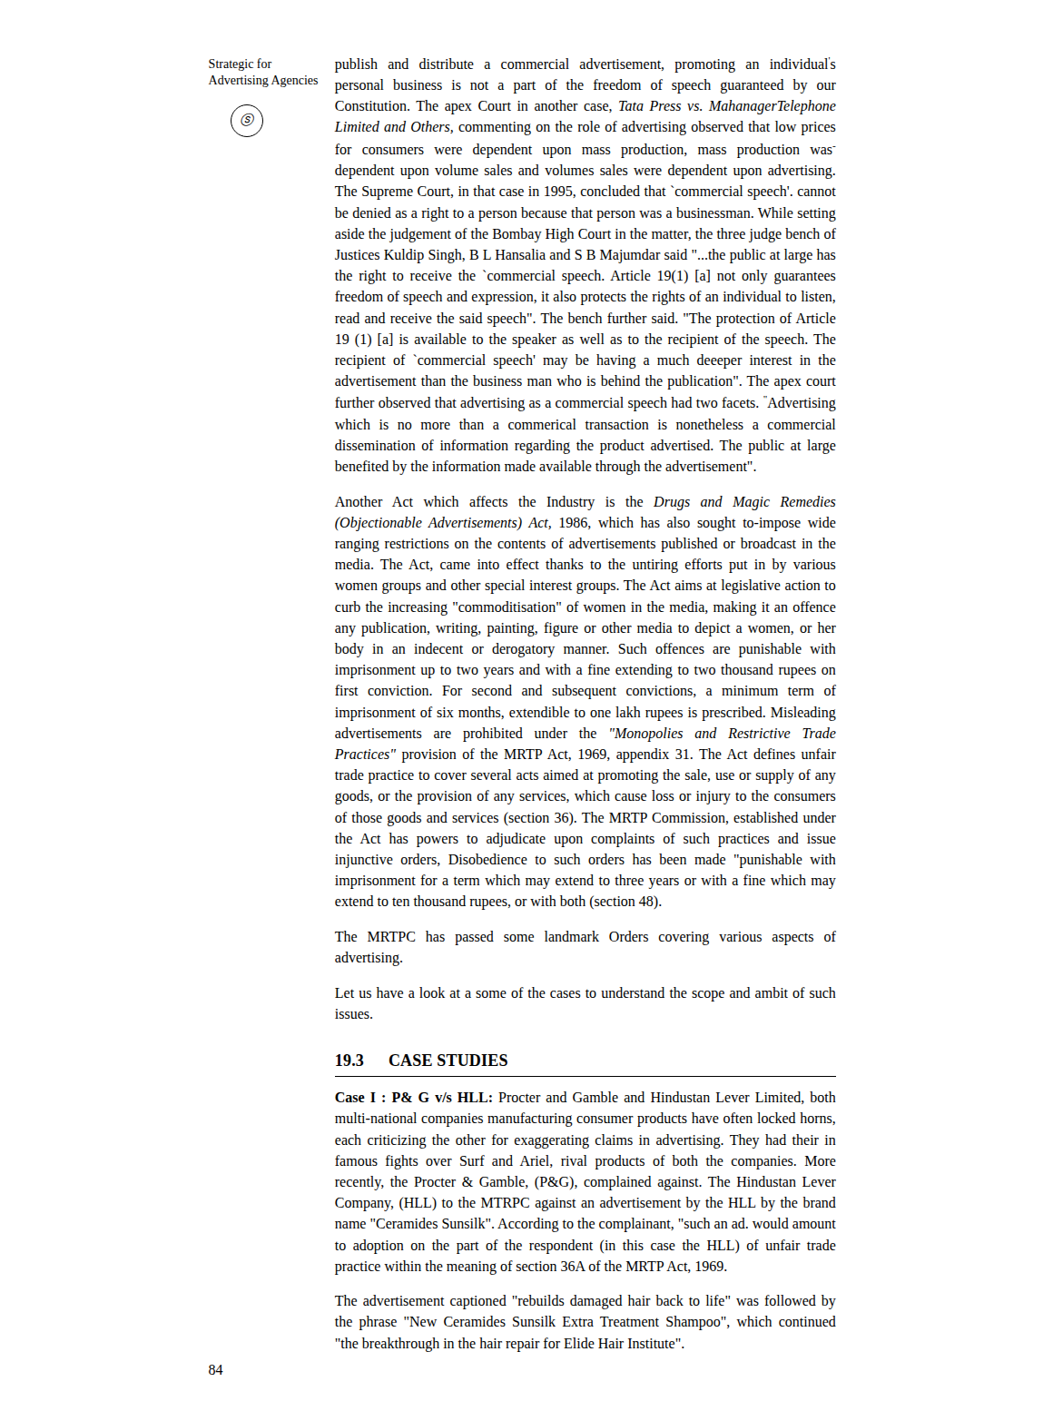Strategic for
Advertising Agencies
ⓢ
publish and distribute a commercial advertisement, promoting an individual's personal business is not a part of the freedom of speech guaranteed by our Constitution. The apex Court in another case, Tata Press vs. MahanagerTelephone Limited and Others, commenting on the role of advertising observed that low prices for consumers were dependent upon mass production, mass production was- dependent upon volume sales and volumes sales were dependent upon advertising. The Supreme Court, in that case in 1995, concluded that `commercial speech'. cannot be denied as a right to a person because that person was a businessman. While setting aside the judgement of the Bombay High Court in the matter, the three judge bench of Justices Kuldip Singh, B L Hansalia and S B Majumdar said "...the public at large has the right to receive the `commercial speech. Article 19(1) [a] not only guarantees freedom of speech and expression, it also protects the rights of an individual to listen, read and receive the said speech". The bench further said. "The protection of Article 19 (1) [a] is available to the speaker as well as to the recipient of the speech. The recipient of `commercial speech' may be having a much deeeper interest in the advertisement than the business man who is behind the publication". The apex court further observed that advertising as a commercial speech had two facets. "Advertising which is no more than a commerical transaction is nonetheless a commercial dissemination of information regarding the product advertised. The public at large benefited by the information made available through the advertisement".
Another Act which affects the Industry is the Drugs and Magic Remedies (Objectionable Advertisements) Act, 1986, which has also sought to-impose wide ranging restrictions on the contents of advertisements published or broadcast in the media. The Act, came into effect thanks to the untiring efforts put in by various women groups and other special interest groups. The Act aims at legislative action to curb the increasing "commoditisation" of women in the media, making it an offence any publication, writing, painting, figure or other media to depict a women, or her body in an indecent or derogatory manner. Such offences are punishable with imprisonment up to two years and with a fine extending to two thousand rupees on first conviction. For second and subsequent convictions, a minimum term of imprisonment of six months, extendible to one lakh rupees is prescribed. Misleading advertisements are prohibited under the "Monopolies and Restrictive Trade Practices" provision of the MRTP Act, 1969, appendix 31. The Act defines unfair trade practice to cover several acts aimed at promoting the sale, use or supply of any goods, or the provision of any services, which cause loss or injury to the consumers of those goods and services (section 36). The MRTP Commission, established under the Act has powers to adjudicate upon complaints of such practices and issue injunctive orders, Disobedience to such orders has been made "punishable with imprisonment for a term which may extend to three years or with a fine which may extend to ten thousand rupees, or with both (section 48).
The MRTPC has passed some landmark Orders covering various aspects of advertising.
Let us have a look at a some of the cases to understand the scope and ambit of such issues.
19.3 CASE STUDIES
Case I : P& G v/s HLL: Procter and Gamble and Hindustan Lever Limited, both multi-national companies manufacturing consumer products have often locked horns, each criticizing the other for exaggerating claims in advertising. They had their in famous fights over Surf and Ariel, rival products of both the companies. More recently, the Procter & Gamble, (P&G), complained against. The Hindustan Lever Company, (HLL) to the MTRPC against an advertisement by the HLL by the brand name "Ceramides Sunsilk". According to the complainant, "such an ad. would amount to adoption on the part of the respondent (in this case the HLL) of unfair trade practice within the meaning of section 36A of the MRTP Act, 1969.
The advertisement captioned "rebuilds damaged hair back to life" was followed by the phrase "New Ceramides Sunsilk Extra Treatment Shampoo", which continued "the breakthrough in the hair repair for Elide Hair Institute".
84